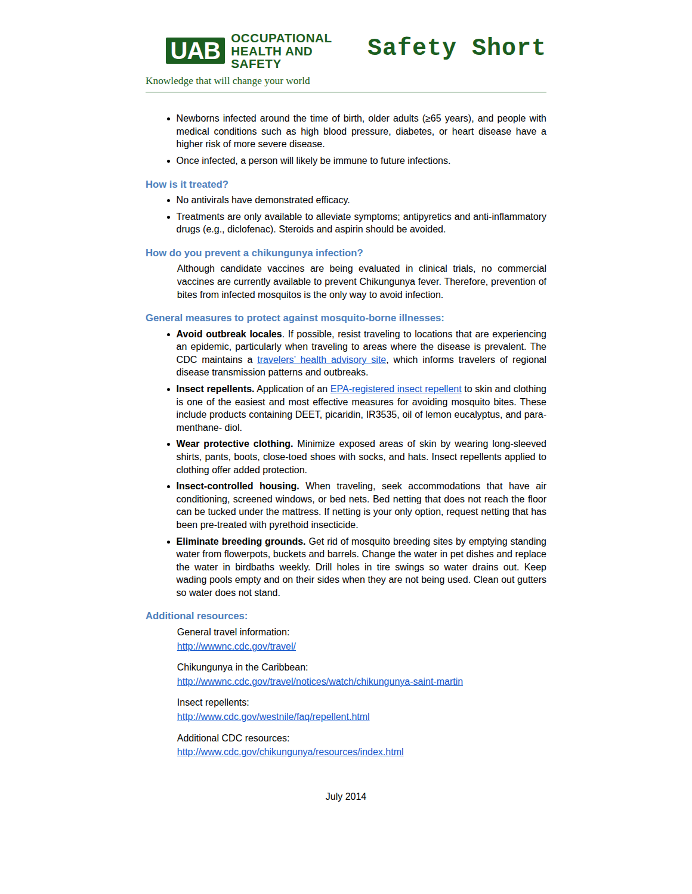UAB OCCUPATIONAL
HEALTH AND SAFETY
Safety Short
Knowledge that will change your world
Newborns infected around the time of birth, older adults (≥65 years), and people with medical conditions such as high blood pressure, diabetes, or heart disease have a higher risk of more severe disease.
Once infected, a person will likely be immune to future infections.
How is it treated?
No antivirals have demonstrated efficacy.
Treatments are only available to alleviate symptoms; antipyretics and anti-inflammatory drugs (e.g., diclofenac). Steroids and aspirin should be avoided.
How do you prevent a chikungunya infection?
Although candidate vaccines are being evaluated in clinical trials, no commercial vaccines are currently available to prevent Chikungunya fever. Therefore, prevention of bites from infected mosquitos is the only way to avoid infection.
General measures to protect against mosquito-borne illnesses:
Avoid outbreak locales. If possible, resist traveling to locations that are experiencing an epidemic, particularly when traveling to areas where the disease is prevalent. The CDC maintains a travelers’ health advisory site, which informs travelers of regional disease transmission patterns and outbreaks.
Insect repellents. Application of an EPA-registered insect repellent to skin and clothing is one of the easiest and most effective measures for avoiding mosquito bites. These include products containing DEET, picaridin, IR3535, oil of lemon eucalyptus, and para-menthane- diol.
Wear protective clothing. Minimize exposed areas of skin by wearing long-sleeved shirts, pants, boots, close-toed shoes with socks, and hats. Insect repellents applied to clothing offer added protection.
Insect-controlled housing. When traveling, seek accommodations that have air conditioning, screened windows, or bed nets. Bed netting that does not reach the floor can be tucked under the mattress. If netting is your only option, request netting that has been pre-treated with pyrethoid insecticide.
Eliminate breeding grounds. Get rid of mosquito breeding sites by emptying standing water from flowerpots, buckets and barrels. Change the water in pet dishes and replace the water in birdbaths weekly. Drill holes in tire swings so water drains out. Keep wading pools empty and on their sides when they are not being used. Clean out gutters so water does not stand.
Additional resources:
General travel information:
http://wwwnc.cdc.gov/travel/
Chikungunya in the Caribbean:
http://wwwnc.cdc.gov/travel/notices/watch/chikungunya-saint-martin
Insect repellents:
http://www.cdc.gov/westnile/faq/repellent.html
Additional CDC resources:
http://www.cdc.gov/chikungunya/resources/index.html
July 2014